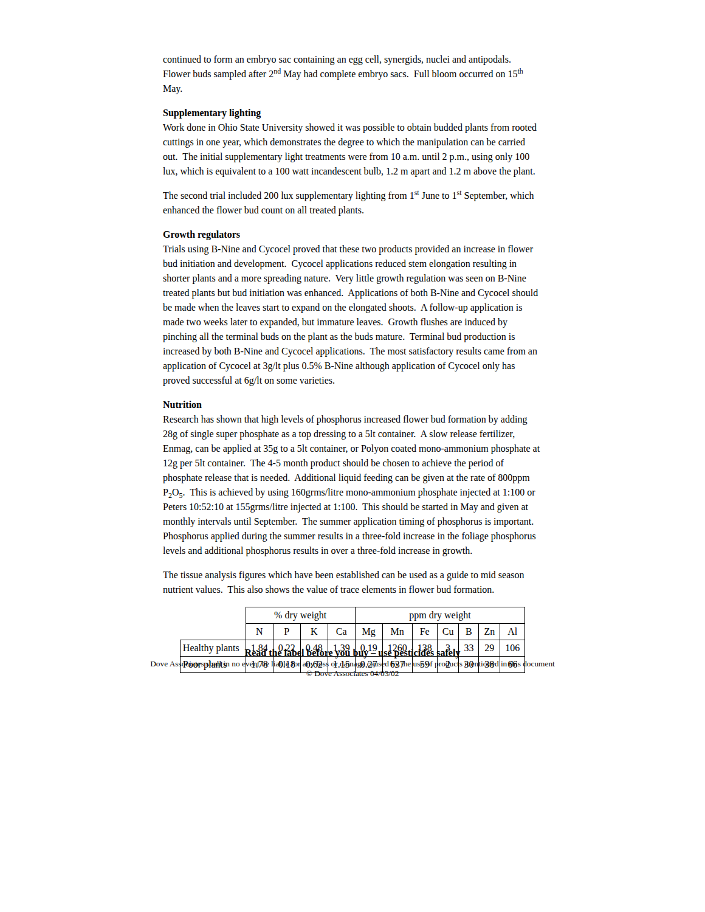continued to form an embryo sac containing an egg cell, synergids, nuclei and antipodals. Flower buds sampled after 2nd May had complete embryo sacs. Full bloom occurred on 15th May.
Supplementary lighting
Work done in Ohio State University showed it was possible to obtain budded plants from rooted cuttings in one year, which demonstrates the degree to which the manipulation can be carried out. The initial supplementary light treatments were from 10 a.m. until 2 p.m., using only 100 lux, which is equivalent to a 100 watt incandescent bulb, 1.2 m apart and 1.2 m above the plant.
The second trial included 200 lux supplementary lighting from 1st June to 1st September, which enhanced the flower bud count on all treated plants.
Growth regulators
Trials using B-Nine and Cycocel proved that these two products provided an increase in flower bud initiation and development. Cycocel applications reduced stem elongation resulting in shorter plants and a more spreading nature. Very little growth regulation was seen on B-Nine treated plants but bud initiation was enhanced. Applications of both B-Nine and Cycocel should be made when the leaves start to expand on the elongated shoots. A follow-up application is made two weeks later to expanded, but immature leaves. Growth flushes are induced by pinching all the terminal buds on the plant as the buds mature. Terminal bud production is increased by both B-Nine and Cycocel applications. The most satisfactory results came from an application of Cycocel at 3g/lt plus 0.5% B-Nine although application of Cycocel only has proved successful at 6g/lt on some varieties.
Nutrition
Research has shown that high levels of phosphorus increased flower bud formation by adding 28g of single super phosphate as a top dressing to a 5lt container. A slow release fertilizer, Enmag, can be applied at 35g to a 5lt container, or Polyon coated mono-ammonium phosphate at 12g per 5lt container. The 4-5 month product should be chosen to achieve the period of phosphate release that is needed. Additional liquid feeding can be given at the rate of 800ppm P2O5. This is achieved by using 160grms/litre mono-ammonium phosphate injected at 1:100 or Peters 10:52:10 at 155grms/litre injected at 1:100. This should be started in May and given at monthly intervals until September. The summer application timing of phosphorus is important. Phosphorus applied during the summer results in a three-fold increase in the foliage phosphorus levels and additional phosphorus results in over a three-fold increase in growth.
The tissue analysis figures which have been established can be used as a guide to mid season nutrient values. This also shows the value of trace elements in flower bud formation.
| | % dry weight | ppm dry weight |
| | N | P | K | Ca | Mg | Mn | Fe | Cu | B | Zn | Al |
| Healthy plants | 1.84 | 0.22 | 0.48 | 1.39 | 0.19 | 1260 | 138 | 3 | 33 | 29 | 106 |
| Poor plants | 1.78 | 0.18 | 0.62 | 1.15 | 0.27 | 637 | 59 | 2 | 30 | 38 | 66 |
Read the label before you buy – use pesticides safely
Dove Associates shall in no event be liable for any loss or damage caused by the use of products mentioned in this document
© Dove Associates 04/03/02